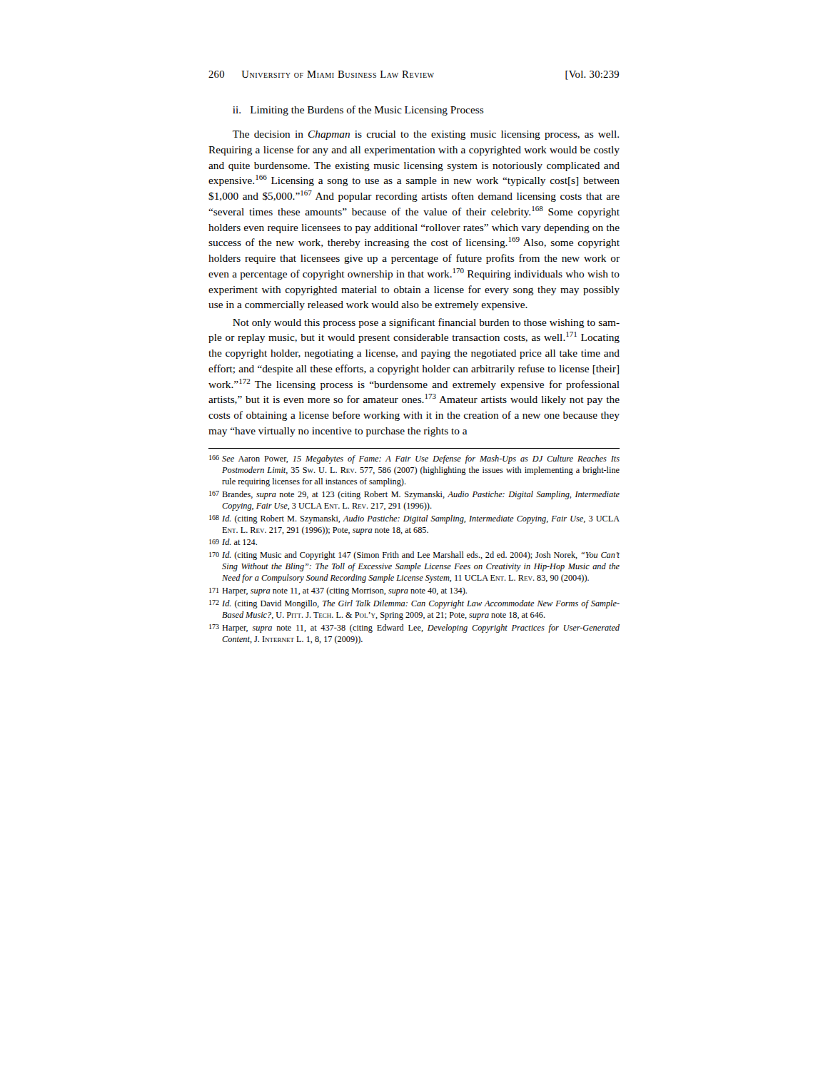260 University of Miami Business Law Review [Vol. 30:239
ii. Limiting the Burdens of the Music Licensing Process
The decision in Chapman is crucial to the existing music licensing process, as well. Requiring a license for any and all experimentation with a copyrighted work would be costly and quite burdensome. The existing music licensing system is notoriously complicated and expensive.166 Licensing a song to use as a sample in new work “typically cost[s] between $1,000 and $5,000.”167 And popular recording artists often demand licensing costs that are “several times these amounts” because of the value of their celebrity.168 Some copyright holders even require licensees to pay additional “rollover rates” which vary depending on the success of the new work, thereby increasing the cost of licensing.169 Also, some copyright holders require that licensees give up a percentage of future profits from the new work or even a percentage of copyright ownership in that work.170 Requiring individuals who wish to experiment with copyrighted material to obtain a license for every song they may possibly use in a commercially released work would also be extremely expensive.
Not only would this process pose a significant financial burden to those wishing to sample or replay music, but it would present considerable transaction costs, as well.171 Locating the copyright holder, negotiating a license, and paying the negotiated price all take time and effort; and “despite all these efforts, a copyright holder can arbitrarily refuse to license [their] work.”172 The licensing process is “burdensome and extremely expensive for professional artists,” but it is even more so for amateur ones.173 Amateur artists would likely not pay the costs of obtaining a license before working with it in the creation of a new one because they may “have virtually no incentive to purchase the rights to a
166
See Aaron Power, 15 Megabytes of Fame: A Fair Use Defense for Mash-Ups as DJ Culture Reaches Its Postmodern Limit, 35 Sw. U. L. Rev. 577, 586 (2007) (highlighting the issues with implementing a bright-line rule requiring licenses for all instances of sampling).
167
Brandes, supra note 29, at 123 (citing Robert M. Szymanski, Audio Pastiche: Digital Sampling, Intermediate Copying, Fair Use, 3 UCLA Ent. L. Rev. 217, 291 (1996)).
168
Id. (citing Robert M. Szymanski, Audio Pastiche: Digital Sampling, Intermediate Copying, Fair Use, 3 UCLA Ent. L. Rev. 217, 291 (1996)); Pote, supra note 18, at 685.
169
Id. at 124.
170
Id. (citing Music and Copyright 147 (Simon Frith and Lee Marshall eds., 2d ed. 2004); Josh Norek, “You Can’t Sing Without the Bling”: The Toll of Excessive Sample License Fees on Creativity in Hip-Hop Music and the Need for a Compulsory Sound Recording Sample License System, 11 UCLA Ent. L. Rev. 83, 90 (2004)).
171
Harper, supra note 11, at 437 (citing Morrison, supra note 40, at 134).
172
Id. (citing David Mongillo, The Girl Talk Dilemma: Can Copyright Law Accommodate New Forms of Sample-Based Music?, U. Pitt. J. Tech. L. & Pol’y, Spring 2009, at 21; Pote, supra note 18, at 646.
173
Harper, supra note 11, at 437-38 (citing Edward Lee, Developing Copyright Practices for User-Generated Content, J. Internet L. 1, 8, 17 (2009)).